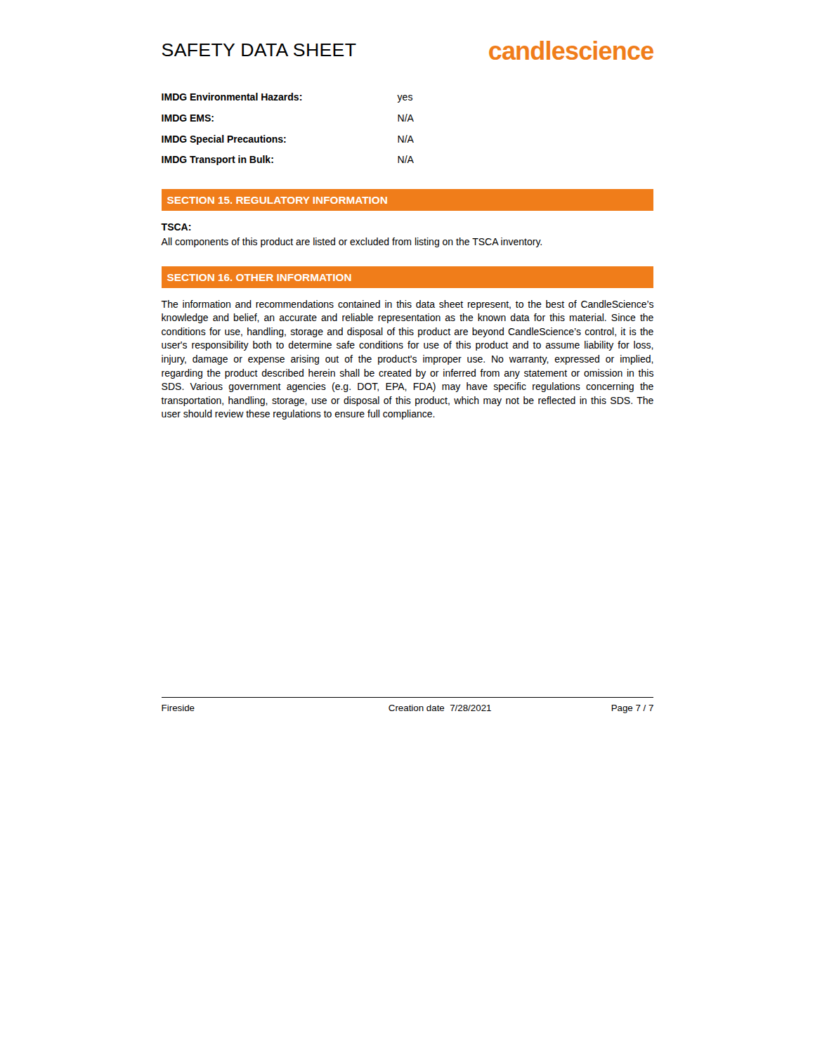SAFETY DATA SHEET
candle science
| IMDG Environmental Hazards: | yes |
| IMDG EMS: | N/A |
| IMDG Special Precautions: | N/A |
| IMDG Transport in Bulk: | N/A |
SECTION 15. REGULATORY INFORMATION
TSCA:
All components of this product are listed or excluded from listing on the TSCA inventory.
SECTION 16. OTHER INFORMATION
The information and recommendations contained in this data sheet represent, to the best of CandleScience’s knowledge and belief, an accurate and reliable representation as the known data for this material. Since the conditions for use, handling, storage and disposal of this product are beyond CandleScience’s control, it is the user's responsibility both to determine safe conditions for use of this product and to assume liability for loss, injury, damage or expense arising out of the product's improper use. No warranty, expressed or implied, regarding the product described herein shall be created by or inferred from any statement or omission in this SDS. Various government agencies (e.g. DOT, EPA, FDA) may have specific regulations concerning the transportation, handling, storage, use or disposal of this product, which may not be reflected in this SDS. The user should review these regulations to ensure full compliance.
Fireside
Creation date 7/28/2021
Page 7 / 7